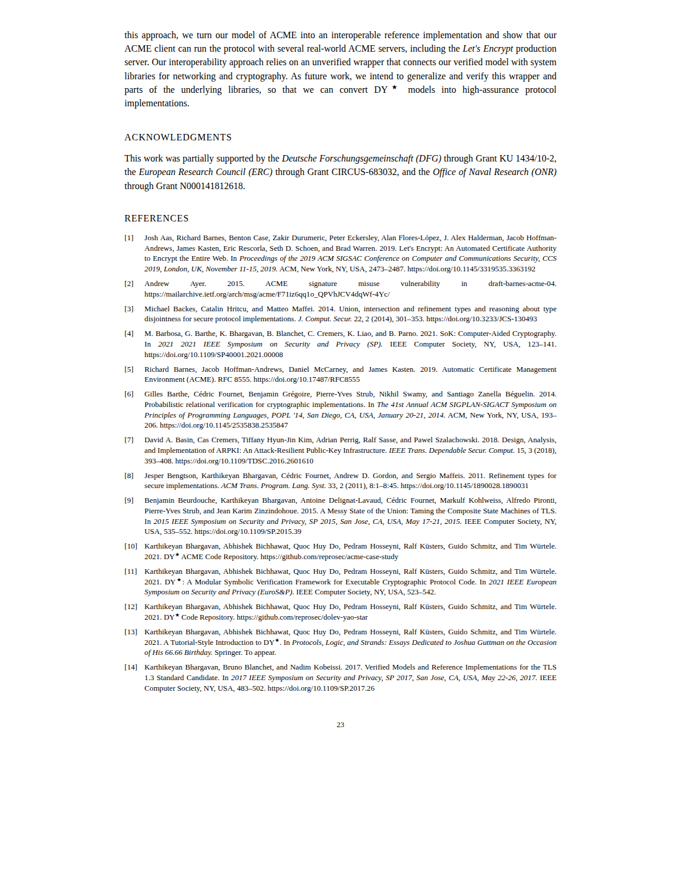this approach, we turn our model of ACME into an interoperable reference implementation and show that our ACME client can run the protocol with several real-world ACME servers, including the Let's Encrypt production server. Our interoperability approach relies on an unverified wrapper that connects our verified model with system libraries for networking and cryptography. As future work, we intend to generalize and verify this wrapper and parts of the underlying libraries, so that we can convert DY★ models into high-assurance protocol implementations.
ACKNOWLEDGMENTS
This work was partially supported by the Deutsche Forschungsgemeinschaft (DFG) through Grant KU 1434/10-2, the European Research Council (ERC) through Grant CIRCUS-683032, and the Office of Naval Research (ONR) through Grant N000141812618.
REFERENCES
Josh Aas, Richard Barnes, Benton Case, Zakir Durumeric, Peter Eckersley, Alan Flores-López, J. Alex Halderman, Jacob Hoffman-Andrews, James Kasten, Eric Rescorla, Seth D. Schoen, and Brad Warren. 2019. Let's Encrypt: An Automated Certificate Authority to Encrypt the Entire Web. In Proceedings of the 2019 ACM SIGSAC Conference on Computer and Communications Security, CCS 2019, London, UK, November 11-15, 2019. ACM, New York, NY, USA, 2473–2487. https://doi.org/10.1145/3319535.3363192
Andrew Ayer. 2015. ACME signature misuse vulnerability in draft-barnes-acme-04. https://mailarchive.ietf.org/arch/msg/acme/F71iz6qq1o_QPVhJCV4dqWf-4Yc/
Michael Backes, Catalin Hritcu, and Matteo Maffei. 2014. Union, intersection and refinement types and reasoning about type disjointness for secure protocol implementations. J. Comput. Secur. 22, 2 (2014), 301–353. https://doi.org/10.3233/JCS-130493
M. Barbosa, G. Barthe, K. Bhargavan, B. Blanchet, C. Cremers, K. Liao, and B. Parno. 2021. SoK: Computer-Aided Cryptography. In 2021 2021 IEEE Symposium on Security and Privacy (SP). IEEE Computer Society, NY, USA, 123–141. https://doi.org/10.1109/SP40001.2021.00008
Richard Barnes, Jacob Hoffman-Andrews, Daniel McCarney, and James Kasten. 2019. Automatic Certificate Management Environment (ACME). RFC 8555. https://doi.org/10.17487/RFC8555
Gilles Barthe, Cédric Fournet, Benjamin Grégoire, Pierre-Yves Strub, Nikhil Swamy, and Santiago Zanella Béguelin. 2014. Probabilistic relational verification for cryptographic implementations. In The 41st Annual ACM SIGPLAN-SIGACT Symposium on Principles of Programming Languages, POPL '14, San Diego, CA, USA, January 20-21, 2014. ACM, New York, NY, USA, 193–206. https://doi.org/10.1145/2535838.2535847
David A. Basin, Cas Cremers, Tiffany Hyun-Jin Kim, Adrian Perrig, Ralf Sasse, and Pawel Szalachowski. 2018. Design, Analysis, and Implementation of ARPKI: An Attack-Resilient Public-Key Infrastructure. IEEE Trans. Dependable Secur. Comput. 15, 3 (2018), 393–408. https://doi.org/10.1109/TDSC.2016.2601610
Jesper Bengtson, Karthikeyan Bhargavan, Cédric Fournet, Andrew D. Gordon, and Sergio Maffeis. 2011. Refinement types for secure implementations. ACM Trans. Program. Lang. Syst. 33, 2 (2011), 8:1–8:45. https://doi.org/10.1145/1890028.1890031
Benjamin Beurdouche, Karthikeyan Bhargavan, Antoine Delignat-Lavaud, Cédric Fournet, Markulf Kohlweiss, Alfredo Pironti, Pierre-Yves Strub, and Jean Karim Zinzindohoue. 2015. A Messy State of the Union: Taming the Composite State Machines of TLS. In 2015 IEEE Symposium on Security and Privacy, SP 2015, San Jose, CA, USA, May 17-21, 2015. IEEE Computer Society, NY, USA, 535–552. https://doi.org/10.1109/SP.2015.39
Karthikeyan Bhargavan, Abhishek Bichhawat, Quoc Huy Do, Pedram Hosseyni, Ralf Küsters, Guido Schmitz, and Tim Würtele. 2021. DY★ ACME Code Repository. https://github.com/reprosec/acme-case-study
Karthikeyan Bhargavan, Abhishek Bichhawat, Quoc Huy Do, Pedram Hosseyni, Ralf Küsters, Guido Schmitz, and Tim Würtele. 2021. DY★: A Modular Symbolic Verification Framework for Executable Cryptographic Protocol Code. In 2021 IEEE European Symposium on Security and Privacy (EuroS&P). IEEE Computer Society, NY, USA, 523–542.
Karthikeyan Bhargavan, Abhishek Bichhawat, Quoc Huy Do, Pedram Hosseyni, Ralf Küsters, Guido Schmitz, and Tim Würtele. 2021. DY★ Code Repository. https://github.com/reprosec/dolev-yao-star
Karthikeyan Bhargavan, Abhishek Bichhawat, Quoc Huy Do, Pedram Hosseyni, Ralf Küsters, Guido Schmitz, and Tim Würtele. 2021. A Tutorial-Style Introduction to DY★. In Protocols, Logic, and Strands: Essays Dedicated to Joshua Guttman on the Occasion of His 66.66 Birthday. Springer. To appear.
Karthikeyan Bhargavan, Bruno Blanchet, and Nadim Kobeissi. 2017. Verified Models and Reference Implementations for the TLS 1.3 Standard Candidate. In 2017 IEEE Symposium on Security and Privacy, SP 2017, San Jose, CA, USA, May 22-26, 2017. IEEE Computer Society, NY, USA, 483–502. https://doi.org/10.1109/SP.2017.26
23